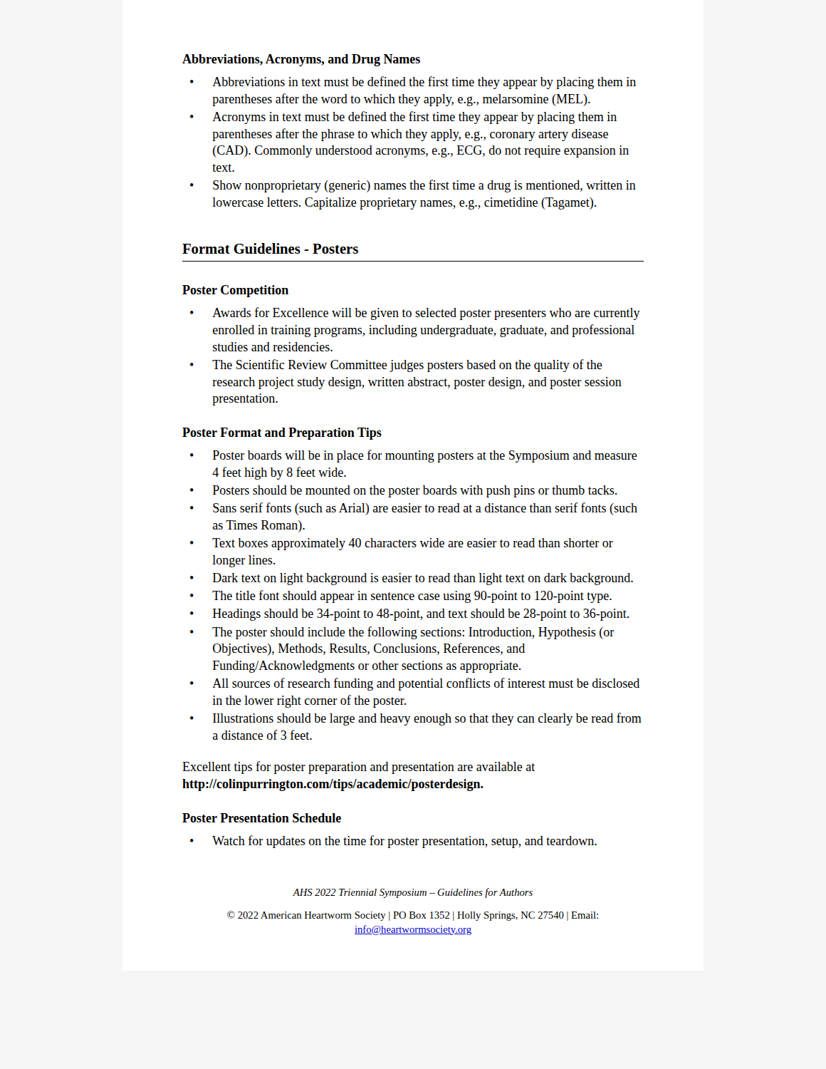Abbreviations, Acronyms, and Drug Names
Abbreviations in text must be defined the first time they appear by placing them in parentheses after the word to which they apply, e.g., melarsomine (MEL).
Acronyms in text must be defined the first time they appear by placing them in parentheses after the phrase to which they apply, e.g., coronary artery disease (CAD). Commonly understood acronyms, e.g., ECG, do not require expansion in text.
Show nonproprietary (generic) names the first time a drug is mentioned, written in lowercase letters. Capitalize proprietary names, e.g., cimetidine (Tagamet).
Format Guidelines - Posters
Poster Competition
Awards for Excellence will be given to selected poster presenters who are currently enrolled in training programs, including undergraduate, graduate, and professional studies and residencies.
The Scientific Review Committee judges posters based on the quality of the research project study design, written abstract, poster design, and poster session presentation.
Poster Format and Preparation Tips
Poster boards will be in place for mounting posters at the Symposium and measure 4 feet high by 8 feet wide.
Posters should be mounted on the poster boards with push pins or thumb tacks.
Sans serif fonts (such as Arial) are easier to read at a distance than serif fonts (such as Times Roman).
Text boxes approximately 40 characters wide are easier to read than shorter or longer lines.
Dark text on light background is easier to read than light text on dark background.
The title font should appear in sentence case using 90-point to 120-point type.
Headings should be 34-point to 48-point, and text should be 28-point to 36-point.
The poster should include the following sections: Introduction, Hypothesis (or Objectives), Methods, Results, Conclusions, References, and Funding/Acknowledgments or other sections as appropriate.
All sources of research funding and potential conflicts of interest must be disclosed in the lower right corner of the poster.
Illustrations should be large and heavy enough so that they can clearly be read from a distance of 3 feet.
Excellent tips for poster preparation and presentation are available at
http://colinpurrington.com/tips/academic/posterdesign.
Poster Presentation Schedule
Watch for updates on the time for poster presentation, setup, and teardown.
AHS 2022 Triennial Symposium – Guidelines for Authors
© 2022 American Heartworm Society | PO Box 1352 | Holly Springs, NC 27540 | Email: info@heartwormsociety.org